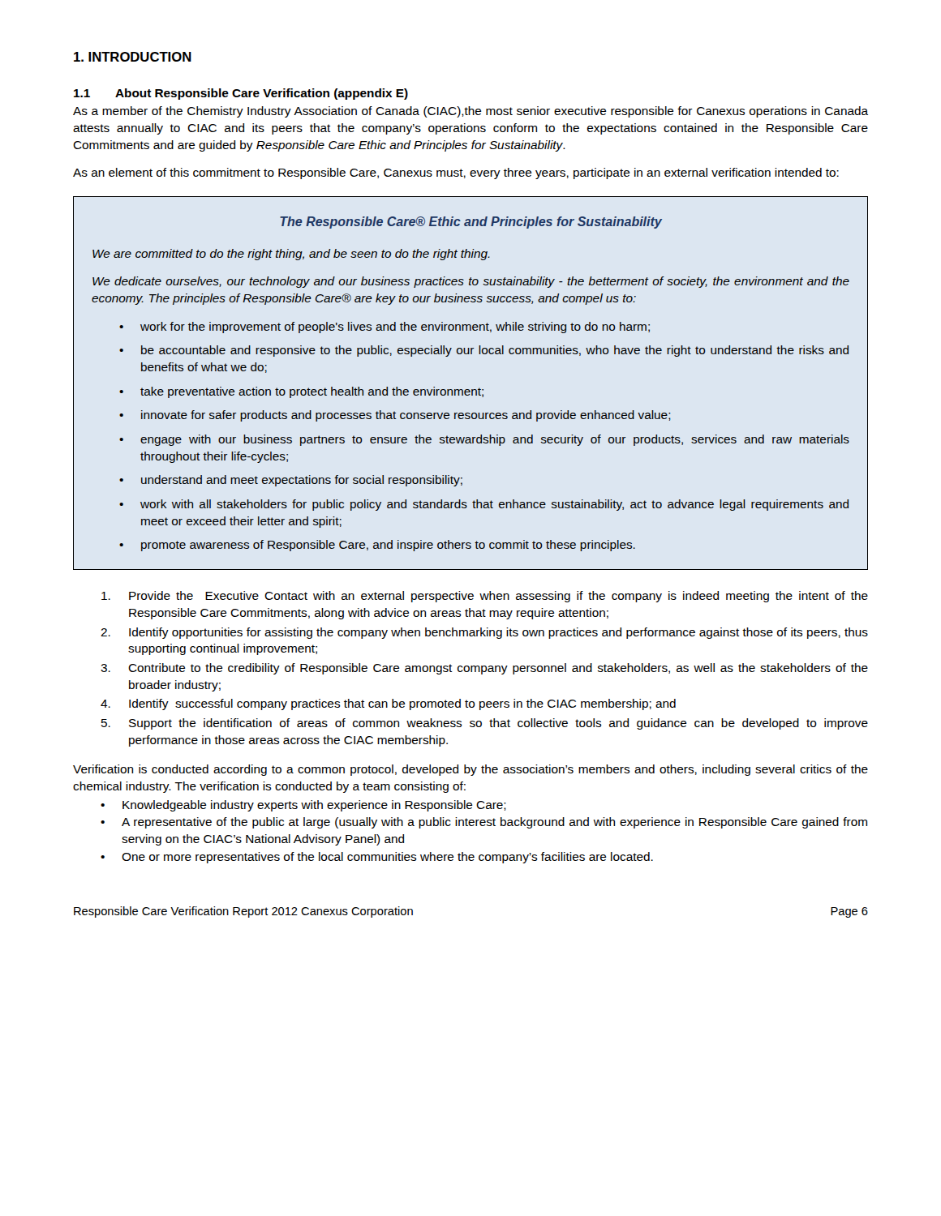1. INTRODUCTION
1.1 About Responsible Care Verification (appendix E)
As a member of the Chemistry Industry Association of Canada (CIAC),the most senior executive responsible for Canexus operations in Canada attests annually to CIAC and its peers that the company’s operations conform to the expectations contained in the Responsible Care Commitments and are guided by Responsible Care Ethic and Principles for Sustainability.
As an element of this commitment to Responsible Care, Canexus must, every three years, participate in an external verification intended to:
The Responsible Care® Ethic and Principles for Sustainability
We are committed to do the right thing, and be seen to do the right thing.
We dedicate ourselves, our technology and our business practices to sustainability - the betterment of society, the environment and the economy. The principles of Responsible Care® are key to our business success, and compel us to:
work for the improvement of people's lives and the environment, while striving to do no harm;
be accountable and responsive to the public, especially our local communities, who have the right to understand the risks and benefits of what we do;
take preventative action to protect health and the environment;
innovate for safer products and processes that conserve resources and provide enhanced value;
engage with our business partners to ensure the stewardship and security of our products, services and raw materials throughout their life-cycles;
understand and meet expectations for social responsibility;
work with all stakeholders for public policy and standards that enhance sustainability, act to advance legal requirements and meet or exceed their letter and spirit;
promote awareness of Responsible Care, and inspire others to commit to these principles.
Provide the Executive Contact with an external perspective when assessing if the company is indeed meeting the intent of the Responsible Care Commitments, along with advice on areas that may require attention;
Identify opportunities for assisting the company when benchmarking its own practices and performance against those of its peers, thus supporting continual improvement;
Contribute to the credibility of Responsible Care amongst company personnel and stakeholders, as well as the stakeholders of the broader industry;
Identify successful company practices that can be promoted to peers in the CIAC membership; and
Support the identification of areas of common weakness so that collective tools and guidance can be developed to improve performance in those areas across the CIAC membership.
Verification is conducted according to a common protocol, developed by the association’s members and others, including several critics of the chemical industry. The verification is conducted by a team consisting of:
Knowledgeable industry experts with experience in Responsible Care;
A representative of the public at large (usually with a public interest background and with experience in Responsible Care gained from serving on the CIAC’s National Advisory Panel) and
One or more representatives of the local communities where the company’s facilities are located.
Responsible Care Verification Report 2012 Canexus Corporation Page 6